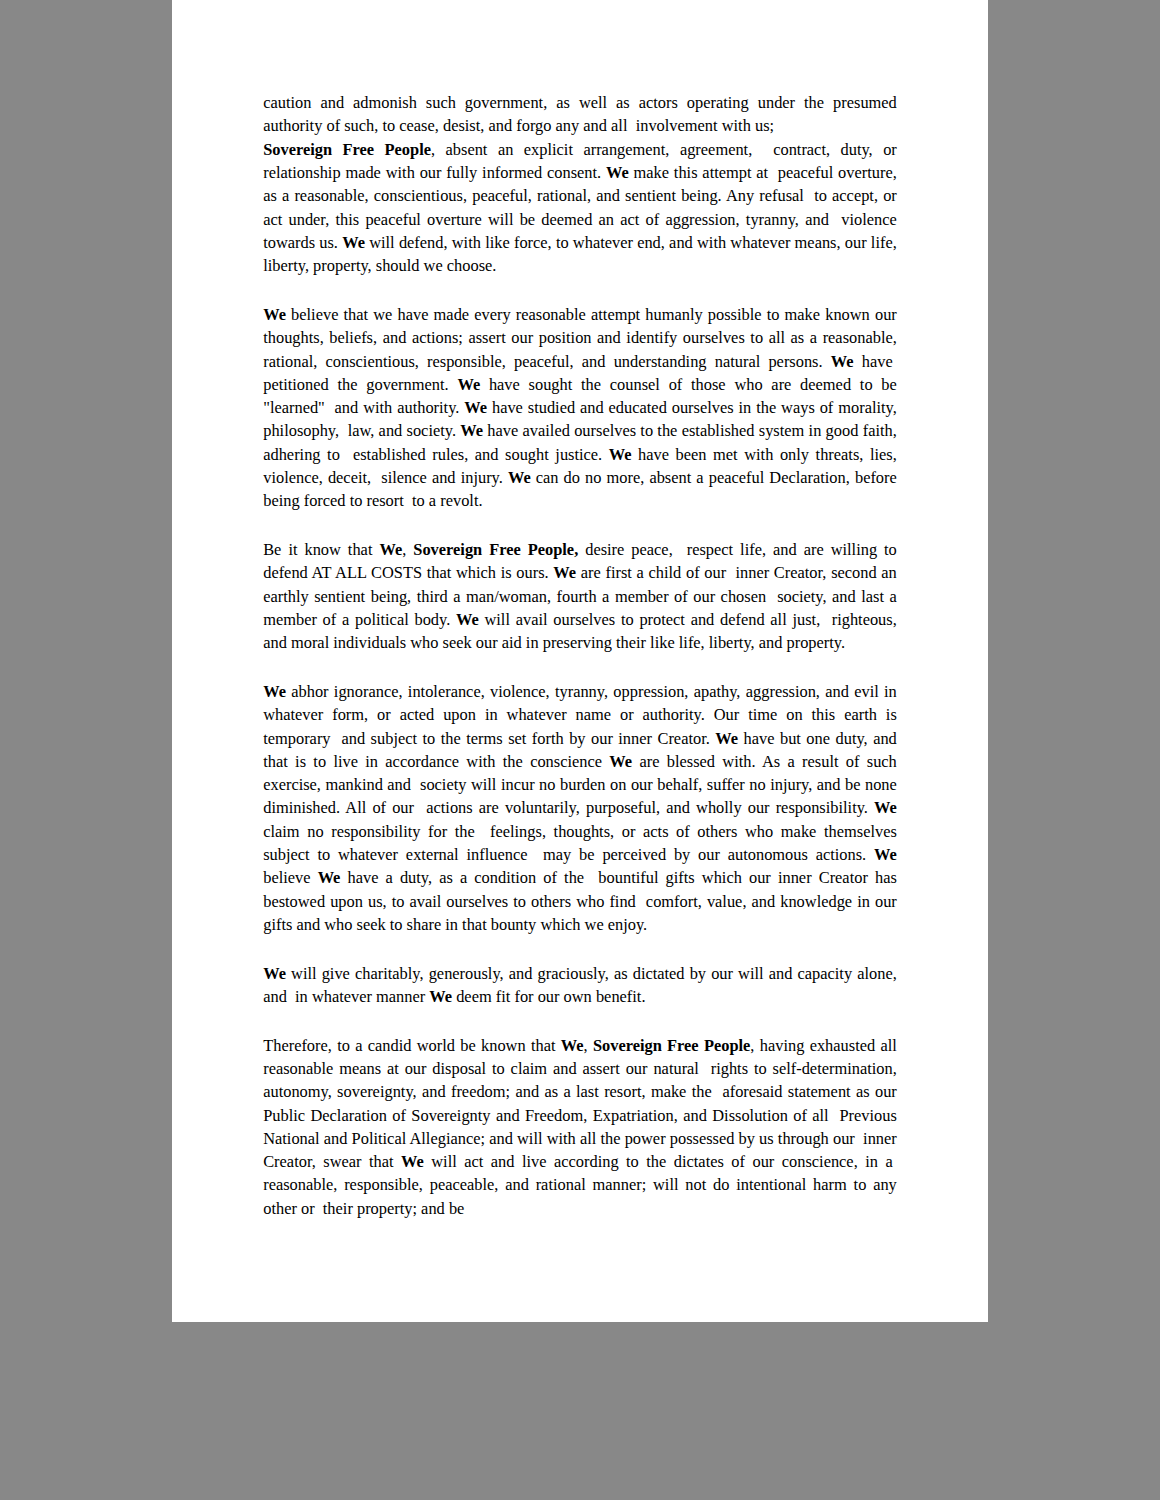caution and admonish such government, as well as actors operating under the presumed authority of such, to cease, desist, and forgo any and all involvement with us;
Sovereign Free People, absent an explicit arrangement, agreement, contract, duty, or relationship made with our fully informed consent. We make this attempt at peaceful overture, as a reasonable, conscientious, peaceful, rational, and sentient being. Any refusal to accept, or act under, this peaceful overture will be deemed an act of aggression, tyranny, and violence towards us. We will defend, with like force, to whatever end, and with whatever means, our life, liberty, property, should we choose.
We believe that we have made every reasonable attempt humanly possible to make known our thoughts, beliefs, and actions; assert our position and identify ourselves to all as a reasonable, rational, conscientious, responsible, peaceful, and understanding natural persons. We have petitioned the government. We have sought the counsel of those who are deemed to be "learned" and with authority. We have studied and educated ourselves in the ways of morality, philosophy, law, and society. We have availed ourselves to the established system in good faith, adhering to established rules, and sought justice. We have been met with only threats, lies, violence, deceit, silence and injury. We can do no more, absent a peaceful Declaration, before being forced to resort to a revolt.
Be it know that We, Sovereign Free People, desire peace, respect life, and are willing to defend AT ALL COSTS that which is ours. We are first a child of our inner Creator, second an earthly sentient being, third a man/woman, fourth a member of our chosen society, and last a member of a political body. We will avail ourselves to protect and defend all just, righteous, and moral individuals who seek our aid in preserving their like life, liberty, and property.
We abhor ignorance, intolerance, violence, tyranny, oppression, apathy, aggression, and evil in whatever form, or acted upon in whatever name or authority. Our time on this earth is temporary and subject to the terms set forth by our inner Creator. We have but one duty, and that is to live in accordance with the conscience We are blessed with. As a result of such exercise, mankind and society will incur no burden on our behalf, suffer no injury, and be none diminished. All of our actions are voluntarily, purposeful, and wholly our responsibility. We claim no responsibility for the feelings, thoughts, or acts of others who make themselves subject to whatever external influence may be perceived by our autonomous actions. We believe We have a duty, as a condition of the bountiful gifts which our inner Creator has bestowed upon us, to avail ourselves to others who find comfort, value, and knowledge in our gifts and who seek to share in that bounty which we enjoy.
We will give charitably, generously, and graciously, as dictated by our will and capacity alone, and in whatever manner We deem fit for our own benefit.
Therefore, to a candid world be known that We, Sovereign Free People, having exhausted all reasonable means at our disposal to claim and assert our natural rights to self-determination, autonomy, sovereignty, and freedom; and as a last resort, make the aforesaid statement as our Public Declaration of Sovereignty and Freedom, Expatriation, and Dissolution of all Previous National and Political Allegiance; and will with all the power possessed by us through our inner Creator, swear that We will act and live according to the dictates of our conscience, in a reasonable, responsible, peaceable, and rational manner; will not do intentional harm to any other or their property; and be